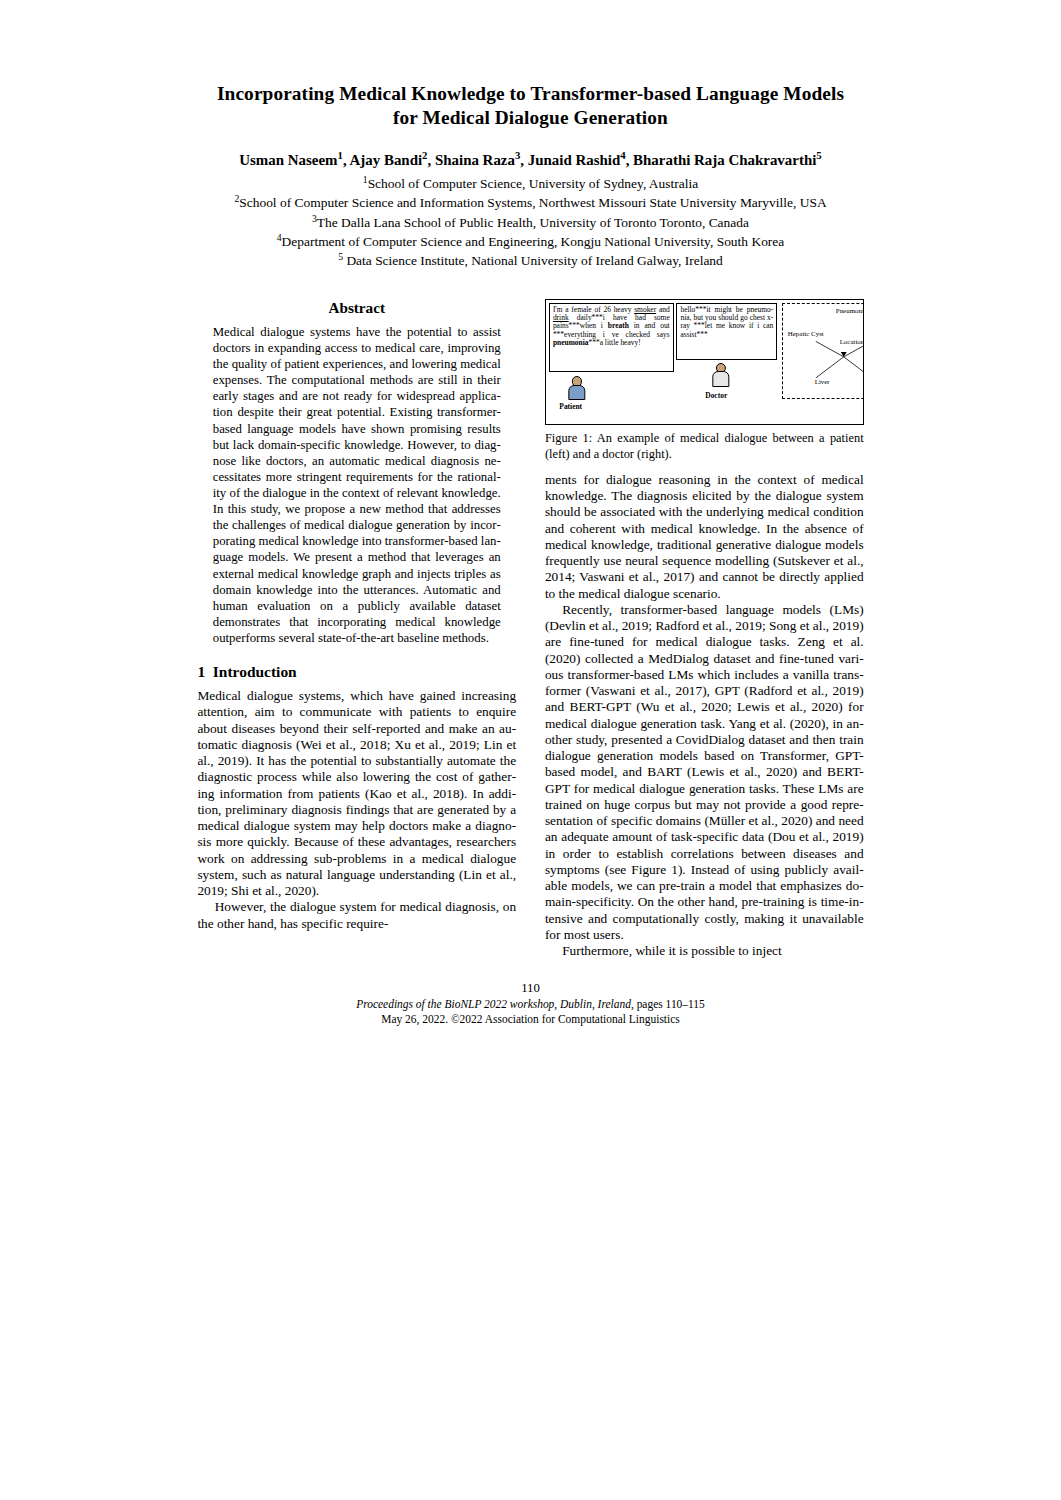Incorporating Medical Knowledge to Transformer-based Language Models
for Medical Dialogue Generation
Usman Naseem1, Ajay Bandi2, Shaina Raza3, Junaid Rashid4, Bharathi Raja Chakravarthi5
1School of Computer Science, University of Sydney, Australia
2School of Computer Science and Information Systems, Northwest Missouri State University Maryville, USA
3The Dalla Lana School of Public Health, University of Toronto Toronto, Canada
4Department of Computer Science and Engineering, Kongju National University, South Korea
5 Data Science Institute, National University of Ireland Galway, Ireland
Abstract
Medical dialogue systems have the potential to assist doctors in expanding access to medical care, improving the quality of patient experiences, and lowering medical expenses. The computational methods are still in their early stages and are not ready for widespread application despite their great potential. Existing transformer-based language models have shown promising results but lack domain-specific knowledge. However, to diagnose like doctors, an automatic medical diagnosis necessitates more stringent requirements for the rationality of the dialogue in the context of relevant knowledge. In this study, we propose a new method that addresses the challenges of medical dialogue generation by incorporating medical knowledge into transformer-based language models. We present a method that leverages an external medical knowledge graph and injects triples as domain knowledge into the utterances. Automatic and human evaluation on a publicly available dataset demonstrates that incorporating medical knowledge outperforms several state-of-the-art baseline methods.
1 Introduction
Medical dialogue systems, which have gained increasing attention, aim to communicate with patients to enquire about diseases beyond their self-reported and make an automatic diagnosis (Wei et al., 2018; Xu et al., 2019; Lin et al., 2019). It has the potential to substantially automate the diagnostic process while also lowering the cost of gathering information from patients (Kao et al., 2018). In addition, preliminary diagnosis findings that are generated by a medical dialogue system may help doctors make a diagnosis more quickly. Because of these advantages, researchers work on addressing sub-problems in a medical dialogue system, such as natural language understanding (Lin et al., 2019; Shi et al., 2020).
However, the dialogue system for medical diagnosis, on the other hand, has specific require-
I'm a female of 26 heavy smoker and drink daily***i have had some pains***when i breath in and out ***everything i ve checked says pneumonia***a little heavy!
hello***it might be pneumonia, but you should go chest x-ray ***let me know if i can assist***
Hepatic Cyst
Pneumonia
Breathe
Location
Function
Liver
Lung
Patient
Doctor
Figure 1: An example of medical dialogue between a patient (left) and a doctor (right).
ments for dialogue reasoning in the context of medical knowledge. The diagnosis elicited by the dialogue system should be associated with the underlying medical condition and coherent with medical knowledge. In the absence of medical knowledge, traditional generative dialogue models frequently use neural sequence modelling (Sutskever et al., 2014; Vaswani et al., 2017) and cannot be directly applied to the medical dialogue scenario.
Recently, transformer-based language models (LMs) (Devlin et al., 2019; Radford et al., 2019; Song et al., 2019) are fine-tuned for medical dialogue tasks. Zeng et al. (2020) collected a MedDialog dataset and fine-tuned various transformer-based LMs which includes a vanilla transformer (Vaswani et al., 2017), GPT (Radford et al., 2019) and BERT-GPT (Wu et al., 2020; Lewis et al., 2020) for medical dialogue generation task. Yang et al. (2020), in another study, presented a CovidDialog dataset and then train dialogue generation models based on Transformer, GPT-based model, and BART (Lewis et al., 2020) and BERT-GPT for medical dialogue generation tasks. These LMs are trained on huge corpus but may not provide a good representation of specific domains (Müller et al., 2020) and need an adequate amount of task-specific data (Dou et al., 2019) in order to establish correlations between diseases and symptoms (see Figure 1). Instead of using publicly available models, we can pre-train a model that emphasizes domain-specificity. On the other hand, pre-training is time-intensive and computationally costly, making it unavailable for most users.
Furthermore, while it is possible to inject
110
Proceedings of the BioNLP 2022 workshop, Dublin, Ireland, pages 110–115
May 26, 2022. ©2022 Association for Computational Linguistics